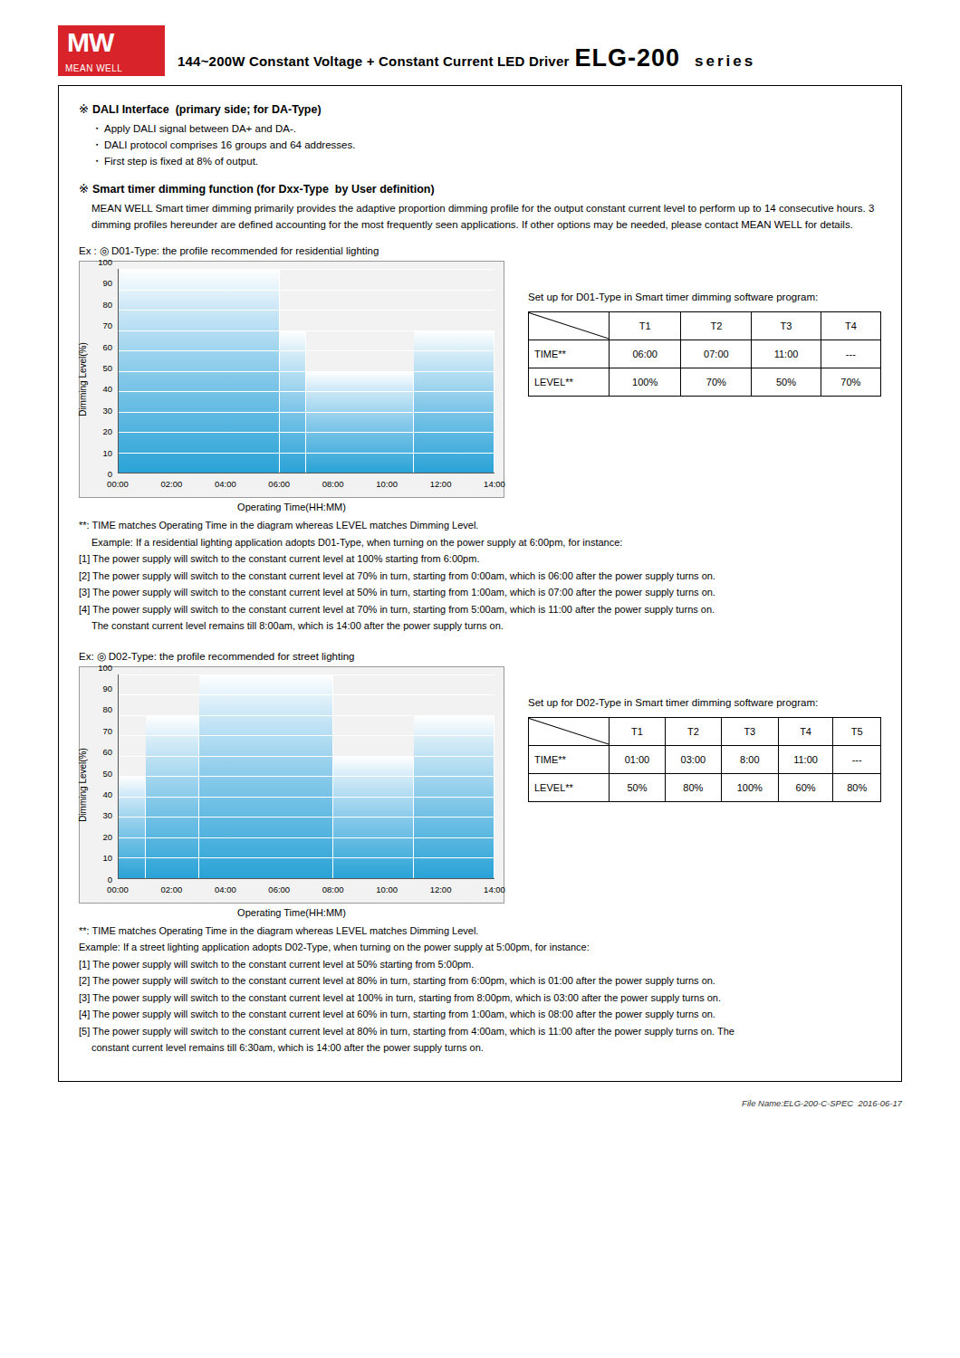MW
MEAN WELL
144~200W Constant Voltage + Constant Current LED Driver ELG-200 series
※DALI Interface (primary side; for DA-Type)
Apply DALI signal between DA+ and DA-.
DALI protocol comprises 16 groups and 64 addresses.
First step is fixed at 8% of output.
※Smart timer dimming function (for Dxx-Type by User definition)
MEAN WELL Smart timer dimming primarily provides the adaptive proportion dimming profile for the output constant current level to perform up to 14 consecutive hours. 3 dimming profiles hereunder are defined accounting for the most frequently seen applications. If other options may be needed, please contact MEAN WELL for details.
Ex : ◎D01-Type: the profile recommended for residential lighting
Dimming Level(%)
100 90 80 70 60 50 40 30 20 10 0
00:00 02:00 04:00 06:00 08:00 10:00 12:00 14:00
Operating Time(HH:MM)
Set up for D01-Type in Smart timer dimming software program:
| | T1 | T2 | T3 | T4 |
| TIME** | 06:00 | 07:00 | 11:00 | --- |
| LEVEL** | 100% | 70% | 50% | 70% |
**: TIME matches Operating Time in the diagram whereas LEVEL matches Dimming Level.
Example: If a residential lighting application adopts D01-Type, when turning on the power supply at 6:00pm, for instance:
[1] The power supply will switch to the constant current level at 100% starting from 6:00pm.
[2] The power supply will switch to the constant current level at 70% in turn, starting from 0:00am, which is 06:00 after the power supply turns on.
[3] The power supply will switch to the constant current level at 50% in turn, starting from 1:00am, which is 07:00 after the power supply turns on.
[4] The power supply will switch to the constant current level at 70% in turn, starting from 5:00am, which is 11:00 after the power supply turns on.
The constant current level remains till 8:00am, which is 14:00 after the power supply turns on.
Ex: ◎D02-Type: the profile recommended for street lighting
Dimming Level(%)
100 90 80 70 60 50 40 30 20 10 0
00:00 02:00 04:00 06:00 08:00 10:00 12:00 14:00
Operating Time(HH:MM)
Set up for D02-Type in Smart timer dimming software program:
| | T1 | T2 | T3 | T4 | T5 |
| TIME** | 01:00 | 03:00 | 8:00 | 11:00 | --- |
| LEVEL** | 50% | 80% | 100% | 60% | 80% |
**: TIME matches Operating Time in the diagram whereas LEVEL matches Dimming Level.
Example: If a street lighting application adopts D02-Type, when turning on the power supply at 5:00pm, for instance:
[1] The power supply will switch to the constant current level at 50% starting from 5:00pm.
[2] The power supply will switch to the constant current level at 80% in turn, starting from 6:00pm, which is 01:00 after the power supply turns on.
[3] The power supply will switch to the constant current level at 100% in turn, starting from 8:00pm, which is 03:00 after the power supply turns on.
[4] The power supply will switch to the constant current level at 60% in turn, starting from 1:00am, which is 08:00 after the power supply turns on.
[5] The power supply will switch to the constant current level at 80% in turn, starting from 4:00am, which is 11:00 after the power supply turns on. The
constant current level remains till 6:30am, which is 14:00 after the power supply turns on.
File Name:ELG-200-C-SPEC 2016-06-17